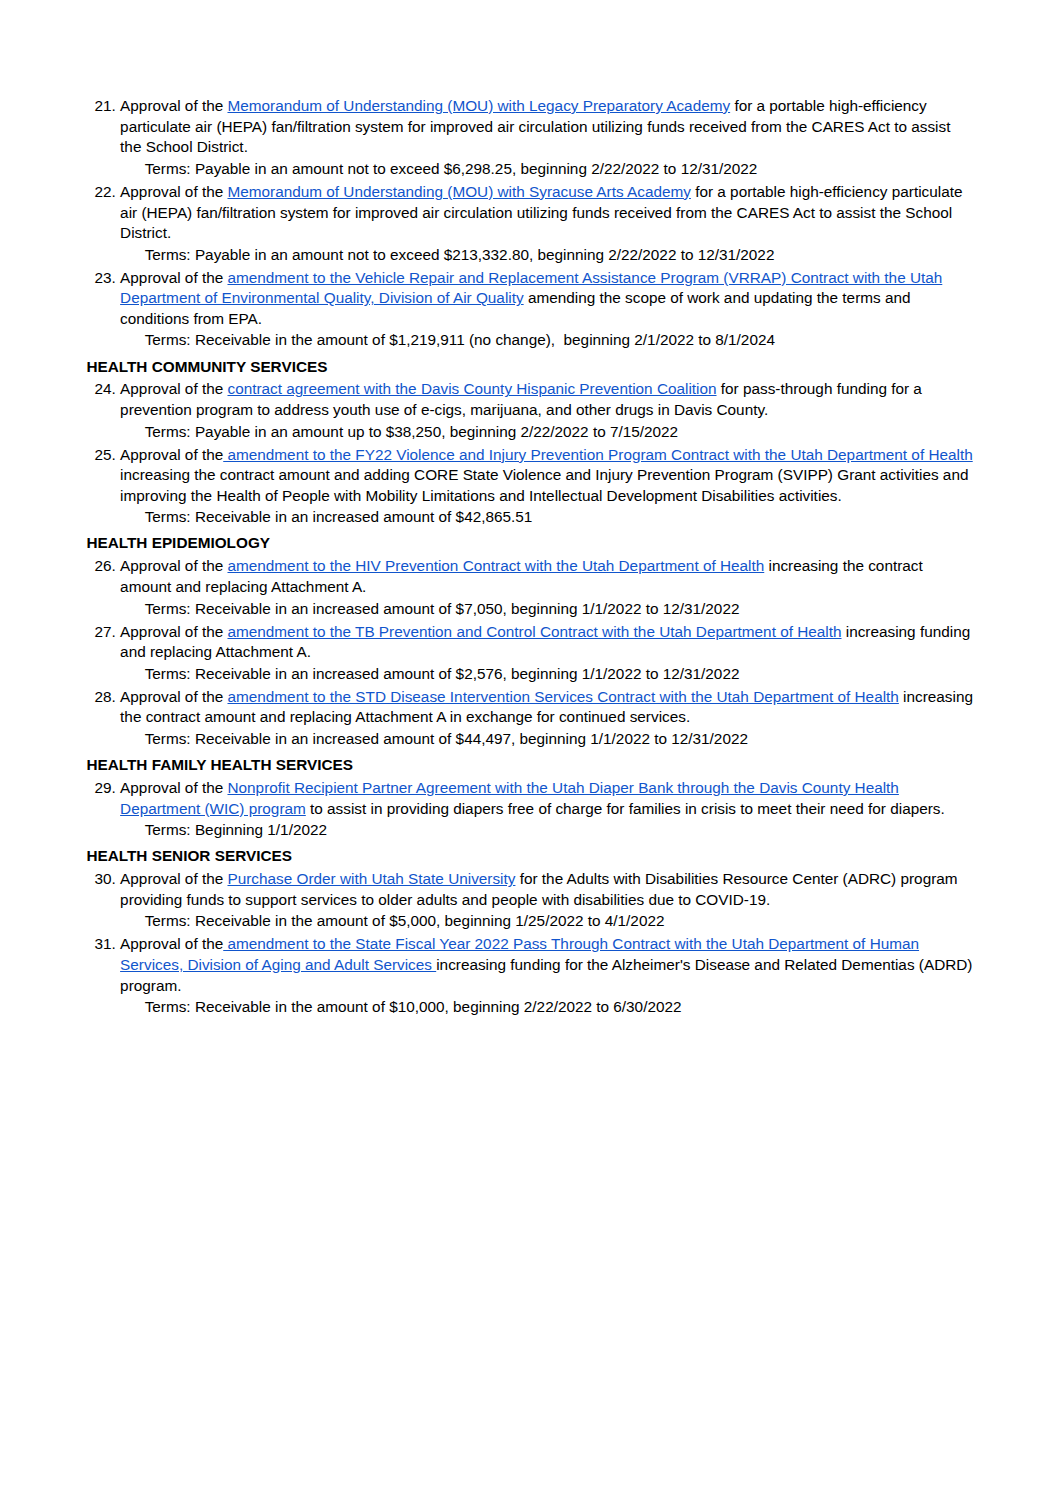Approval of the Memorandum of Understanding (MOU) with Legacy Preparatory Academy for a portable high-efficiency particulate air (HEPA) fan/filtration system for improved air circulation utilizing funds received from the CARES Act to assist the School District.
Terms: Payable in an amount not to exceed $6,298.25, beginning 2/22/2022 to 12/31/2022
Approval of the Memorandum of Understanding (MOU) with Syracuse Arts Academy for a portable high-efficiency particulate air (HEPA) fan/filtration system for improved air circulation utilizing funds received from the CARES Act to assist the School District.
Terms: Payable in an amount not to exceed $213,332.80, beginning 2/22/2022 to 12/31/2022
Approval of the amendment to the Vehicle Repair and Replacement Assistance Program (VRRAP) Contract with the Utah Department of Environmental Quality, Division of Air Quality amending the scope of work and updating the terms and conditions from EPA.
Terms: Receivable in the amount of $1,219,911 (no change), beginning 2/1/2022 to 8/1/2024
Health Community Services
Approval of the contract agreement with the Davis County Hispanic Prevention Coalition for pass-through funding for a prevention program to address youth use of e-cigs, marijuana, and other drugs in Davis County.
Terms: Payable in an amount up to $38,250, beginning 2/22/2022 to 7/15/2022
Approval of the amendment to the FY22 Violence and Injury Prevention Program Contract with the Utah Department of Health increasing the contract amount and adding CORE State Violence and Injury Prevention Program (SVIPP) Grant activities and improving the Health of People with Mobility Limitations and Intellectual Development Disabilities activities.
Terms: Receivable in an increased amount of $42,865.51
Health Epidemiology
Approval of the amendment to the HIV Prevention Contract with the Utah Department of Health increasing the contract amount and replacing Attachment A.
Terms: Receivable in an increased amount of $7,050, beginning 1/1/2022 to 12/31/2022
Approval of the amendment to the TB Prevention and Control Contract with the Utah Department of Health increasing funding and replacing Attachment A.
Terms: Receivable in an increased amount of $2,576, beginning 1/1/2022 to 12/31/2022
Approval of the amendment to the STD Disease Intervention Services Contract with the Utah Department of Health increasing the contract amount and replacing Attachment A in exchange for continued services.
Terms: Receivable in an increased amount of $44,497, beginning 1/1/2022 to 12/31/2022
Health Family Health Services
Approval of the Nonprofit Recipient Partner Agreement with the Utah Diaper Bank through the Davis County Health Department (WIC) program to assist in providing diapers free of charge for families in crisis to meet their need for diapers.
Terms: Beginning 1/1/2022
Health Senior Services
Approval of the Purchase Order with Utah State University for the Adults with Disabilities Resource Center (ADRC) program providing funds to support services to older adults and people with disabilities due to COVID-19.
Terms: Receivable in the amount of $5,000, beginning 1/25/2022 to 4/1/2022
Approval of the amendment to the State Fiscal Year 2022 Pass Through Contract with the Utah Department of Human Services, Division of Aging and Adult Services increasing funding for the Alzheimer's Disease and Related Dementias (ADRD) program.
Terms: Receivable in the amount of $10,000, beginning 2/22/2022 to 6/30/2022